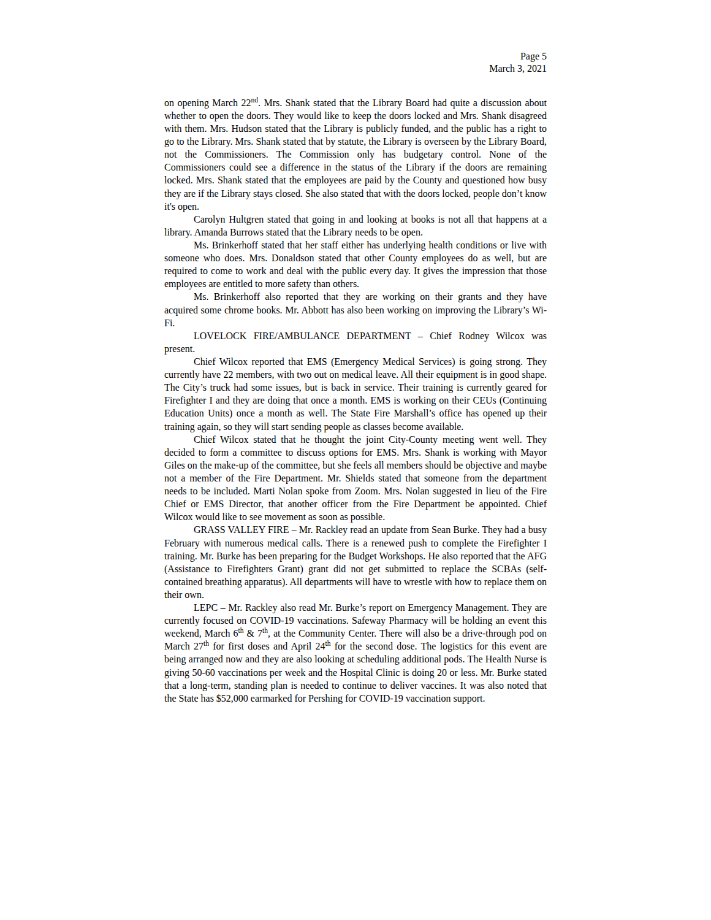Page 5 March 3, 2021
on opening March 22nd. Mrs. Shank stated that the Library Board had quite a discussion about whether to open the doors. They would like to keep the doors locked and Mrs. Shank disagreed with them. Mrs. Hudson stated that the Library is publicly funded, and the public has a right to go to the Library. Mrs. Shank stated that by statute, the Library is overseen by the Library Board, not the Commissioners. The Commission only has budgetary control. None of the Commissioners could see a difference in the status of the Library if the doors are remaining locked. Mrs. Shank stated that the employees are paid by the County and questioned how busy they are if the Library stays closed. She also stated that with the doors locked, people don’t know it's open.
Carolyn Hultgren stated that going in and looking at books is not all that happens at a library. Amanda Burrows stated that the Library needs to be open.
Ms. Brinkerhoff stated that her staff either has underlying health conditions or live with someone who does. Mrs. Donaldson stated that other County employees do as well, but are required to come to work and deal with the public every day. It gives the impression that those employees are entitled to more safety than others.
Ms. Brinkerhoff also reported that they are working on their grants and they have acquired some chrome books. Mr. Abbott has also been working on improving the Library’s Wi-Fi.
LOVELOCK FIRE/AMBULANCE DEPARTMENT – Chief Rodney Wilcox was present.
Chief Wilcox reported that EMS (Emergency Medical Services) is going strong. They currently have 22 members, with two out on medical leave. All their equipment is in good shape. The City’s truck had some issues, but is back in service. Their training is currently geared for Firefighter I and they are doing that once a month. EMS is working on their CEUs (Continuing Education Units) once a month as well. The State Fire Marshall’s office has opened up their training again, so they will start sending people as classes become available.
Chief Wilcox stated that he thought the joint City-County meeting went well. They decided to form a committee to discuss options for EMS. Mrs. Shank is working with Mayor Giles on the make-up of the committee, but she feels all members should be objective and maybe not a member of the Fire Department. Mr. Shields stated that someone from the department needs to be included. Marti Nolan spoke from Zoom. Mrs. Nolan suggested in lieu of the Fire Chief or EMS Director, that another officer from the Fire Department be appointed. Chief Wilcox would like to see movement as soon as possible.
GRASS VALLEY FIRE – Mr. Rackley read an update from Sean Burke. They had a busy February with numerous medical calls. There is a renewed push to complete the Firefighter I training. Mr. Burke has been preparing for the Budget Workshops. He also reported that the AFG (Assistance to Firefighters Grant) grant did not get submitted to replace the SCBAs (self-contained breathing apparatus). All departments will have to wrestle with how to replace them on their own.
LEPC – Mr. Rackley also read Mr. Burke’s report on Emergency Management. They are currently focused on COVID-19 vaccinations. Safeway Pharmacy will be holding an event this weekend, March 6th & 7th, at the Community Center. There will also be a drive-through pod on March 27th for first doses and April 24th for the second dose. The logistics for this event are being arranged now and they are also looking at scheduling additional pods. The Health Nurse is giving 50-60 vaccinations per week and the Hospital Clinic is doing 20 or less. Mr. Burke stated that a long-term, standing plan is needed to continue to deliver vaccines. It was also noted that the State has $52,000 earmarked for Pershing for COVID-19 vaccination support.